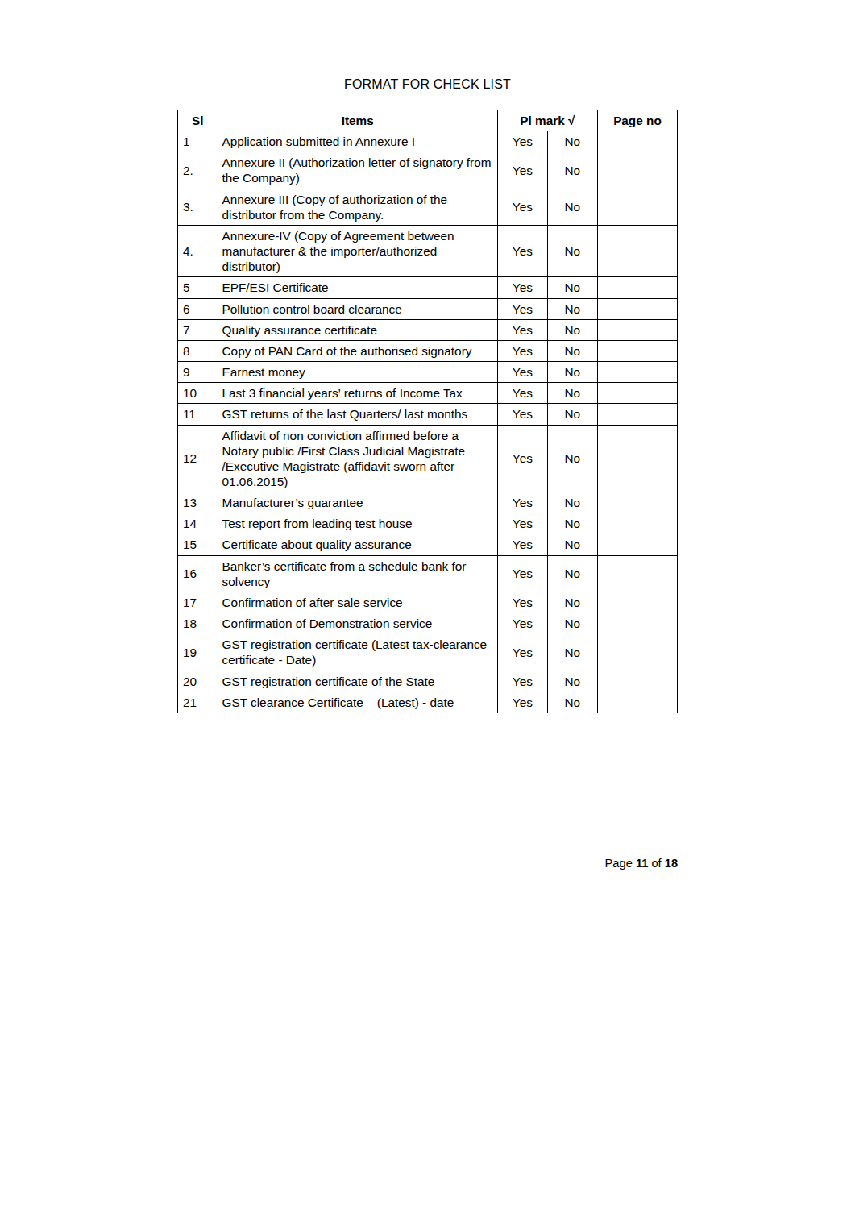FORMAT FOR CHECK LIST
| Sl | Items | Pl mark √ | Page no |
| --- | --- | --- | --- |
| 1 | Application submitted in Annexure I | Yes | No | |
| 2. | Annexure II (Authorization letter of signatory from the Company) | Yes | No | |
| 3. | Annexure III (Copy of authorization of the distributor from the Company. | Yes | No | |
| 4. | Annexure-IV (Copy of Agreement between manufacturer & the importer/authorized distributor) | Yes | No | |
| 5 | EPF/ESI Certificate | Yes | No | |
| 6 | Pollution control board clearance | Yes | No | |
| 7 | Quality assurance certificate | Yes | No | |
| 8 | Copy of PAN Card of the authorised signatory | Yes | No | |
| 9 | Earnest money | Yes | No | |
| 10 | Last 3 financial years’ returns of Income Tax | Yes | No | |
| 11 | GST returns of the last Quarters/ last months | Yes | No | |
| 12 | Affidavit of non conviction affirmed before a Notary public /First Class Judicial Magistrate /Executive Magistrate (affidavit sworn after 01.06.2015) | Yes | No | |
| 13 | Manufacturer’s guarantee | Yes | No | |
| 14 | Test report from leading test house | Yes | No | |
| 15 | Certificate about quality assurance | Yes | No | |
| 16 | Banker’s certificate from a schedule bank for solvency | Yes | No | |
| 17 | Confirmation of after sale service | Yes | No | |
| 18 | Confirmation of Demonstration service | Yes | No | |
| 19 | GST registration certificate (Latest tax-clearance certificate - Date) | Yes | No | |
| 20 | GST registration certificate of the State | Yes | No | |
| 21 | GST clearance Certificate – (Latest) - date | Yes | No | |
Page 11 of 18